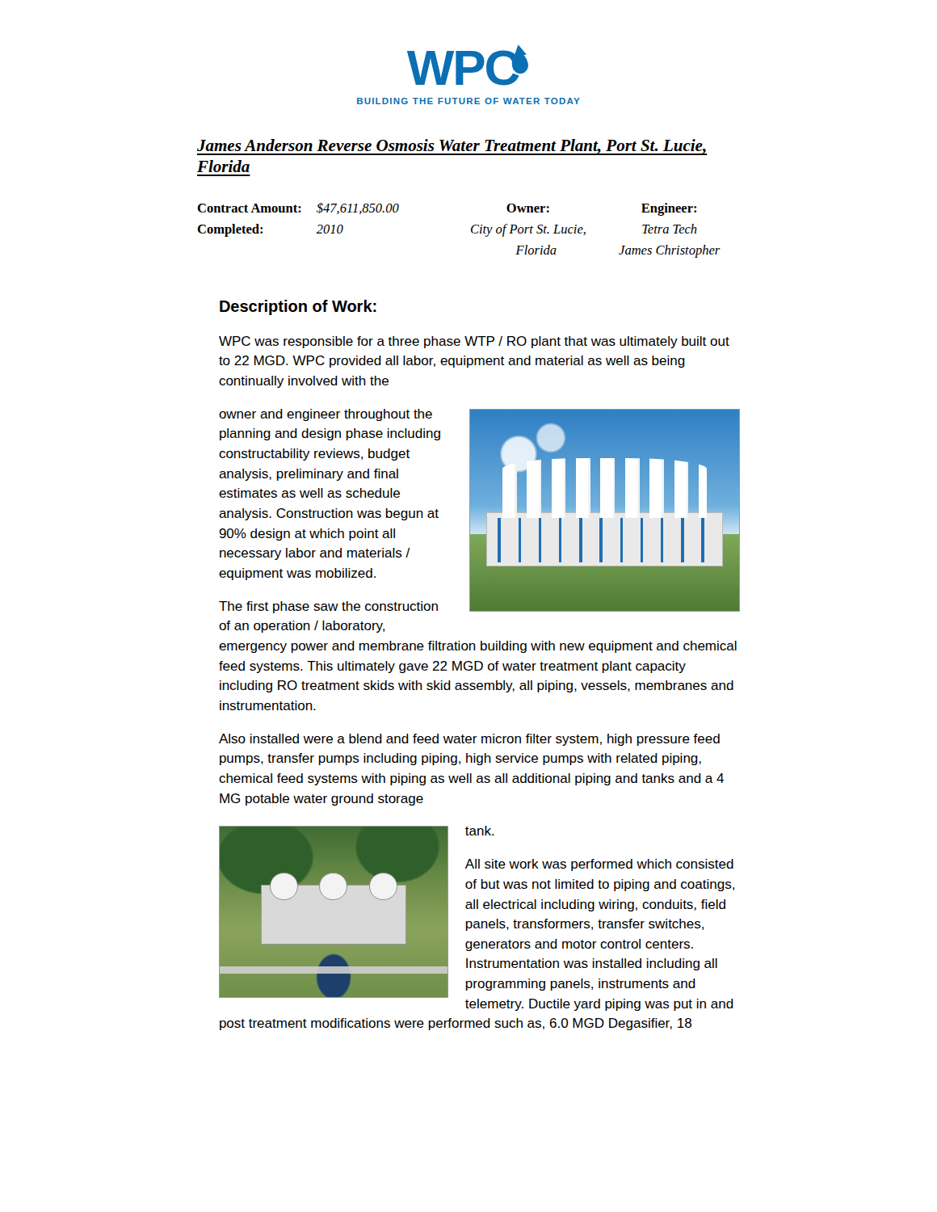WPC
BUILDING THE FUTURE OF WATER TODAY
James Anderson Reverse Osmosis Water Treatment Plant, Port St. Lucie, Florida
| Contract Amount: | $47,611,850.00 | Owner: | Engineer: |
| Completed: | 2010 | City of Port St. Lucie, | Tetra Tech |
| | | Florida | James Christopher |
Description of Work:
WPC was responsible for a three phase WTP / RO plant that was ultimately built out to 22 MGD. WPC provided all labor, equipment and material as well as being continually involved with the
owner and engineer throughout the planning and design phase including constructability reviews, budget analysis, preliminary and final estimates as well as schedule analysis. Construction was begun at 90% design at which point all necessary labor and materials / equipment was mobilized.
The first phase saw the construction of an operation / laboratory, emergency power and membrane filtration building with new equipment and chemical feed systems. This ultimately gave 22 MGD of water treatment plant capacity including RO treatment skids with skid assembly, all piping, vessels, membranes and instrumentation.
Also installed were a blend and feed water micron filter system, high pressure feed pumps, transfer pumps including piping, high service pumps with related piping, chemical feed systems with piping as well as all additional piping and tanks and a 4 MG potable water ground storage
tank.
All site work was performed which consisted of but was not limited to piping and coatings, all electrical including wiring, conduits, field panels, transformers, transfer switches, generators and motor control centers. Instrumentation was installed including all programming panels, instruments and telemetry. Ductile yard piping was put in and post treatment modifications were performed such as, 6.0 MGD Degasifier, 18